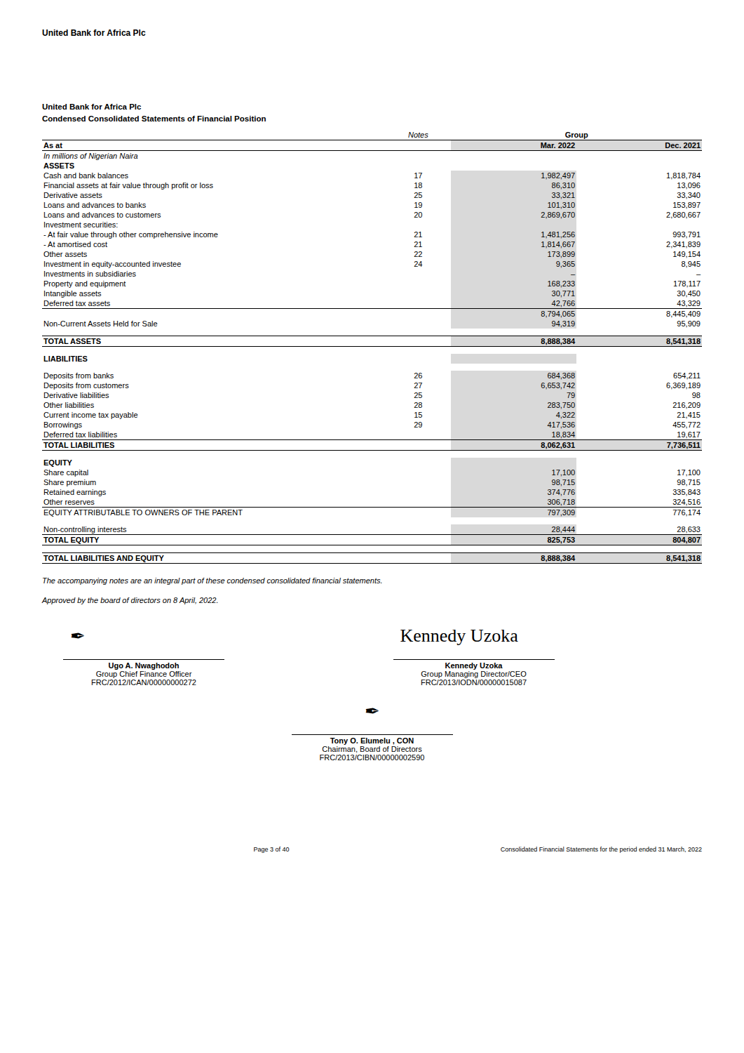United Bank for Africa Plc
United Bank for Africa Plc
Condensed Consolidated Statements of Financial Position
| | Notes | Group |
| As at | | Mar. 2022 | Dec. 2021 |
| In millions of Nigerian Naira | | | |
| ASSETS | | | |
| Cash and bank balances | 17 | 1,982,497 | 1,818,784 |
| Financial assets at fair value through profit or loss | 18 | 86,310 | 13,096 |
| Derivative assets | 25 | 33,321 | 33,340 |
| Loans and advances to banks | 19 | 101,310 | 153,897 |
| Loans and advances to customers | 20 | 2,869,670 | 2,680,667 |
| Investment securities: | | | |
| - At fair value through other comprehensive income | 21 | 1,481,256 | 993,791 |
| - At amortised cost | 21 | 1,814,667 | 2,341,839 |
| Other assets | 22 | 173,899 | 149,154 |
| Investment in equity-accounted investee | 24 | 9,365 | 8,945 |
| Investments in subsidiaries | | – | – |
| Property and equipment | | 168,233 | 178,117 |
| Intangible assets | | 30,771 | 30,450 |
| Deferred tax assets | | 42,766 | 43,329 |
| | | 8,794,065 | 8,445,409 |
| Non-Current Assets Held for Sale | | 94,319 | 95,909 |
| TOTAL ASSETS | | 8,888,384 | 8,541,318 |
| LIABILITIES | | | |
| Deposits from banks | 26 | 684,368 | 654,211 |
| Deposits from customers | 27 | 6,653,742 | 6,369,189 |
| Derivative liabilities | 25 | 79 | 98 |
| Other liabilities | 28 | 283,750 | 216,209 |
| Current income tax payable | 15 | 4,322 | 21,415 |
| Borrowings | 29 | 417,536 | 455,772 |
| Deferred tax liabilities | | 18,834 | 19,617 |
| TOTAL LIABILITIES | | 8,062,631 | 7,736,511 |
| EQUITY | | | |
| Share capital | | 17,100 | 17,100 |
| Share premium | | 98,715 | 98,715 |
| Retained earnings | | 374,776 | 335,843 |
| Other reserves | | 306,718 | 324,516 |
| EQUITY ATTRIBUTABLE TO OWNERS OF THE PARENT | | 797,309 | 776,174 |
| Non-controlling interests | | 28,444 | 28,633 |
| TOTAL EQUITY | | 825,753 | 804,807 |
| TOTAL LIABILITIES AND EQUITY | | 8,888,384 | 8,541,318 |
The accompanying notes are an integral part of these condensed consolidated financial statements.
Approved by the board of directors on 8 April, 2022.
| ✒ Ugo A. Nwaghodoh Group Chief Finance Officer FRC/2012/ICAN/00000000272 | Kennedy Uzoka Kennedy Uzoka Group Managing Director/CEO FRC/2013/IODN/00000015087 |
✒
Tony O. Elumelu , CON
Chairman, Board of Directors
FRC/2013/CIBN/00000002590
Page 3 of 40
Consolidated Financial Statements for the period ended 31 March, 2022